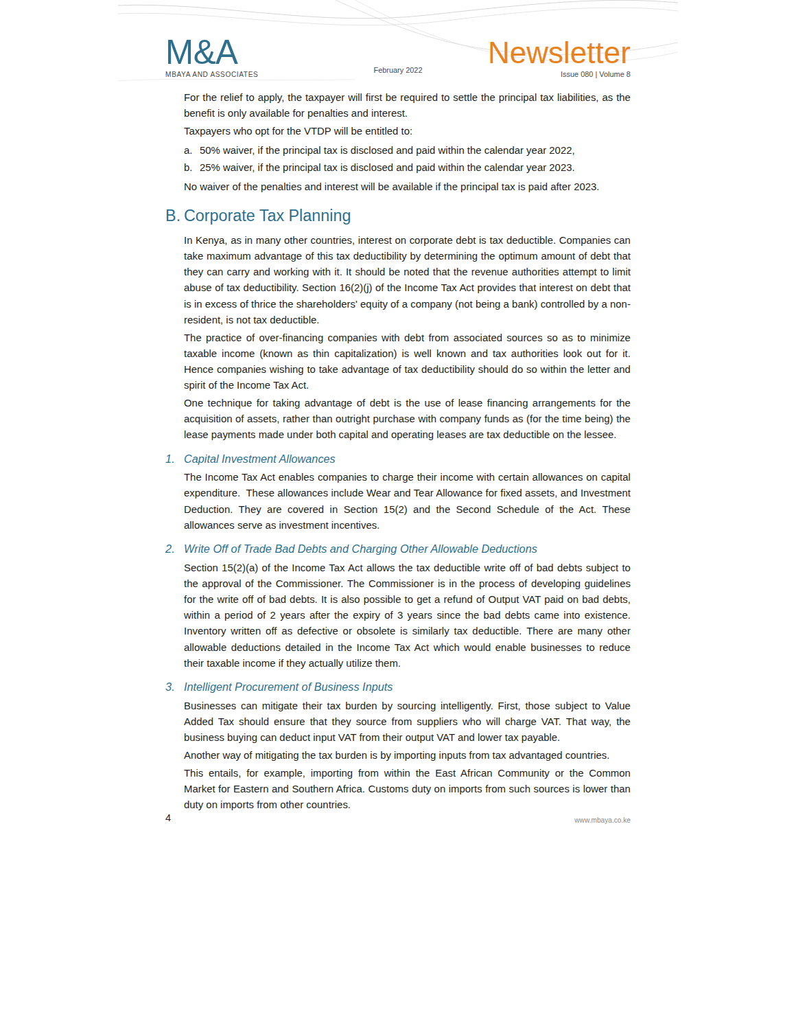M&A
Mbaya and Associates
February 2022
Newsletter
Issue 080 | Volume 8
For the relief to apply, the taxpayer will first be required to settle the principal tax liabilities, as the benefit is only available for penalties and interest.
Taxpayers who opt for the VTDP will be entitled to:
a. 50% waiver, if the principal tax is disclosed and paid within the calendar year 2022,
b. 25% waiver, if the principal tax is disclosed and paid within the calendar year 2023.
No waiver of the penalties and interest will be available if the principal tax is paid after 2023.
B. Corporate Tax Planning
In Kenya, as in many other countries, interest on corporate debt is tax deductible. Companies can take maximum advantage of this tax deductibility by determining the optimum amount of debt that they can carry and working with it. It should be noted that the revenue authorities attempt to limit abuse of tax deductibility. Section 16(2)(j) of the Income Tax Act provides that interest on debt that is in excess of thrice the shareholders' equity of a company (not being a bank) controlled by a non-resident, is not tax deductible.
The practice of over-financing companies with debt from associated sources so as to minimize taxable income (known as thin capitalization) is well known and tax authorities look out for it. Hence companies wishing to take advantage of tax deductibility should do so within the letter and spirit of the Income Tax Act.
One technique for taking advantage of debt is the use of lease financing arrangements for the acquisition of assets, rather than outright purchase with company funds as (for the time being) the lease payments made under both capital and operating leases are tax deductible on the lessee.
1. Capital Investment Allowances
The Income Tax Act enables companies to charge their income with certain allowances on capital expenditure. These allowances include Wear and Tear Allowance for fixed assets, and Investment Deduction. They are covered in Section 15(2) and the Second Schedule of the Act. These allowances serve as investment incentives.
2. Write Off of Trade Bad Debts and Charging Other Allowable Deductions
Section 15(2)(a) of the Income Tax Act allows the tax deductible write off of bad debts subject to the approval of the Commissioner. The Commissioner is in the process of developing guidelines for the write off of bad debts. It is also possible to get a refund of Output VAT paid on bad debts, within a period of 2 years after the expiry of 3 years since the bad debts came into existence. Inventory written off as defective or obsolete is similarly tax deductible. There are many other allowable deductions detailed in the Income Tax Act which would enable businesses to reduce their taxable income if they actually utilize them.
3. Intelligent Procurement of Business Inputs
Businesses can mitigate their tax burden by sourcing intelligently. First, those subject to Value Added Tax should ensure that they source from suppliers who will charge VAT. That way, the business buying can deduct input VAT from their output VAT and lower tax payable.
Another way of mitigating the tax burden is by importing inputs from tax advantaged countries.
This entails, for example, importing from within the East African Community or the Common Market for Eastern and Southern Africa. Customs duty on imports from such sources is lower than duty on imports from other countries.
4
www.mbaya.co.ke